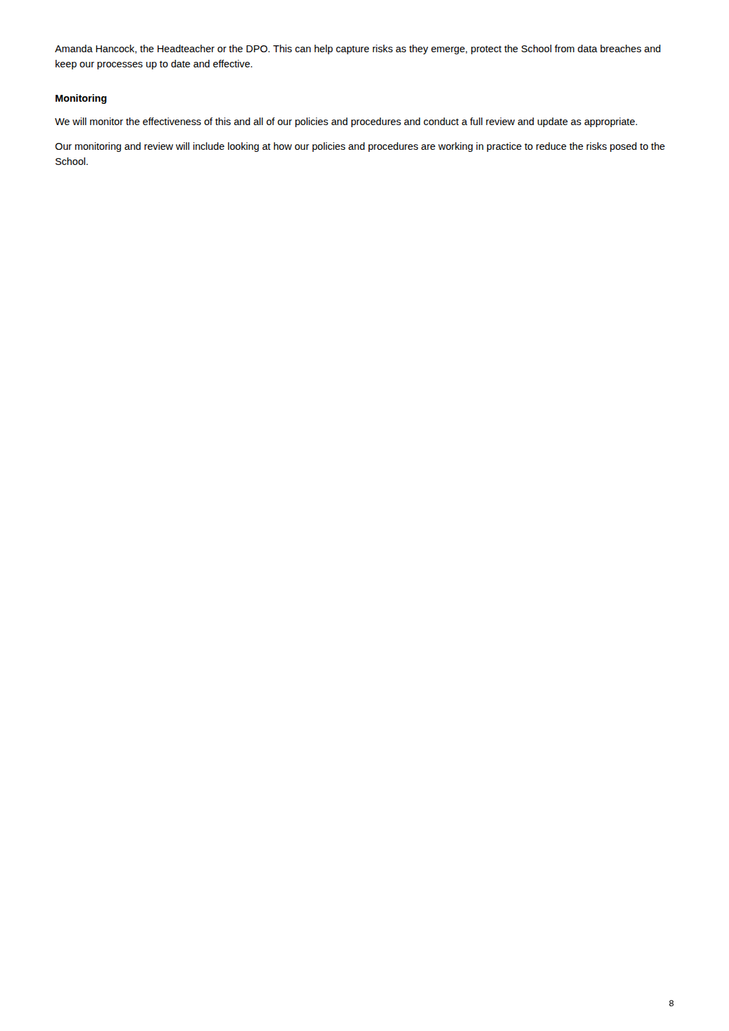Amanda Hancock, the Headteacher or the DPO. This can help capture risks as they emerge, protect the School from data breaches and keep our processes up to date and effective.
Monitoring
We will monitor the effectiveness of this and all of our policies and procedures and conduct a full review and update as appropriate.
Our monitoring and review will include looking at how our policies and procedures are working in practice to reduce the risks posed to the School.
8